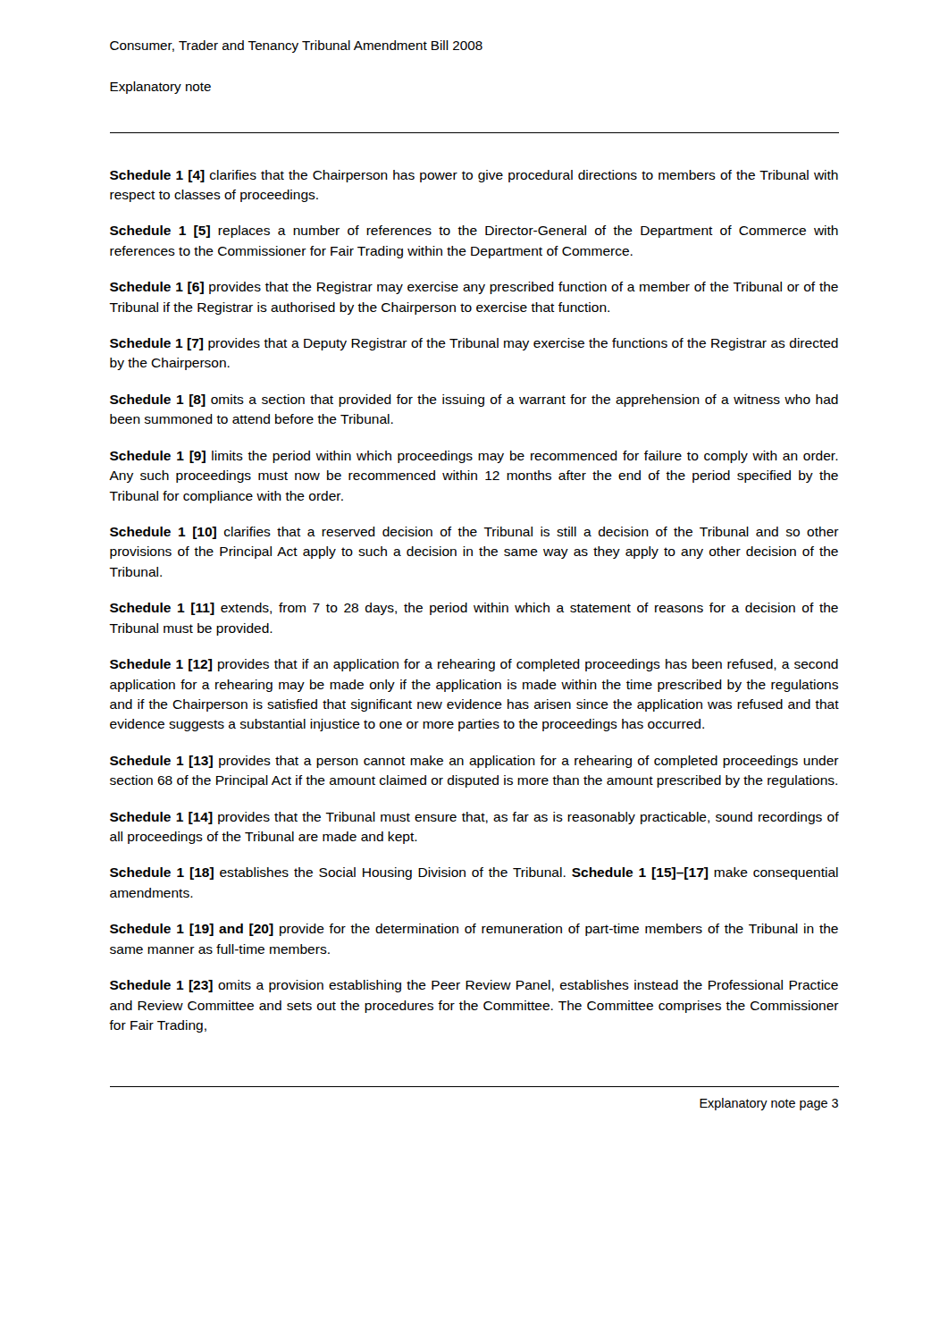Consumer, Trader and Tenancy Tribunal Amendment Bill 2008
Explanatory note
Schedule 1 [4] clarifies that the Chairperson has power to give procedural directions to members of the Tribunal with respect to classes of proceedings.
Schedule 1 [5] replaces a number of references to the Director-General of the Department of Commerce with references to the Commissioner for Fair Trading within the Department of Commerce.
Schedule 1 [6] provides that the Registrar may exercise any prescribed function of a member of the Tribunal or of the Tribunal if the Registrar is authorised by the Chairperson to exercise that function.
Schedule 1 [7] provides that a Deputy Registrar of the Tribunal may exercise the functions of the Registrar as directed by the Chairperson.
Schedule 1 [8] omits a section that provided for the issuing of a warrant for the apprehension of a witness who had been summoned to attend before the Tribunal.
Schedule 1 [9] limits the period within which proceedings may be recommenced for failure to comply with an order. Any such proceedings must now be recommenced within 12 months after the end of the period specified by the Tribunal for compliance with the order.
Schedule 1 [10] clarifies that a reserved decision of the Tribunal is still a decision of the Tribunal and so other provisions of the Principal Act apply to such a decision in the same way as they apply to any other decision of the Tribunal.
Schedule 1 [11] extends, from 7 to 28 days, the period within which a statement of reasons for a decision of the Tribunal must be provided.
Schedule 1 [12] provides that if an application for a rehearing of completed proceedings has been refused, a second application for a rehearing may be made only if the application is made within the time prescribed by the regulations and if the Chairperson is satisfied that significant new evidence has arisen since the application was refused and that evidence suggests a substantial injustice to one or more parties to the proceedings has occurred.
Schedule 1 [13] provides that a person cannot make an application for a rehearing of completed proceedings under section 68 of the Principal Act if the amount claimed or disputed is more than the amount prescribed by the regulations.
Schedule 1 [14] provides that the Tribunal must ensure that, as far as is reasonably practicable, sound recordings of all proceedings of the Tribunal are made and kept.
Schedule 1 [18] establishes the Social Housing Division of the Tribunal. Schedule 1 [15]–[17] make consequential amendments.
Schedule 1 [19] and [20] provide for the determination of remuneration of part-time members of the Tribunal in the same manner as full-time members.
Schedule 1 [23] omits a provision establishing the Peer Review Panel, establishes instead the Professional Practice and Review Committee and sets out the procedures for the Committee. The Committee comprises the Commissioner for Fair Trading,
Explanatory note page 3